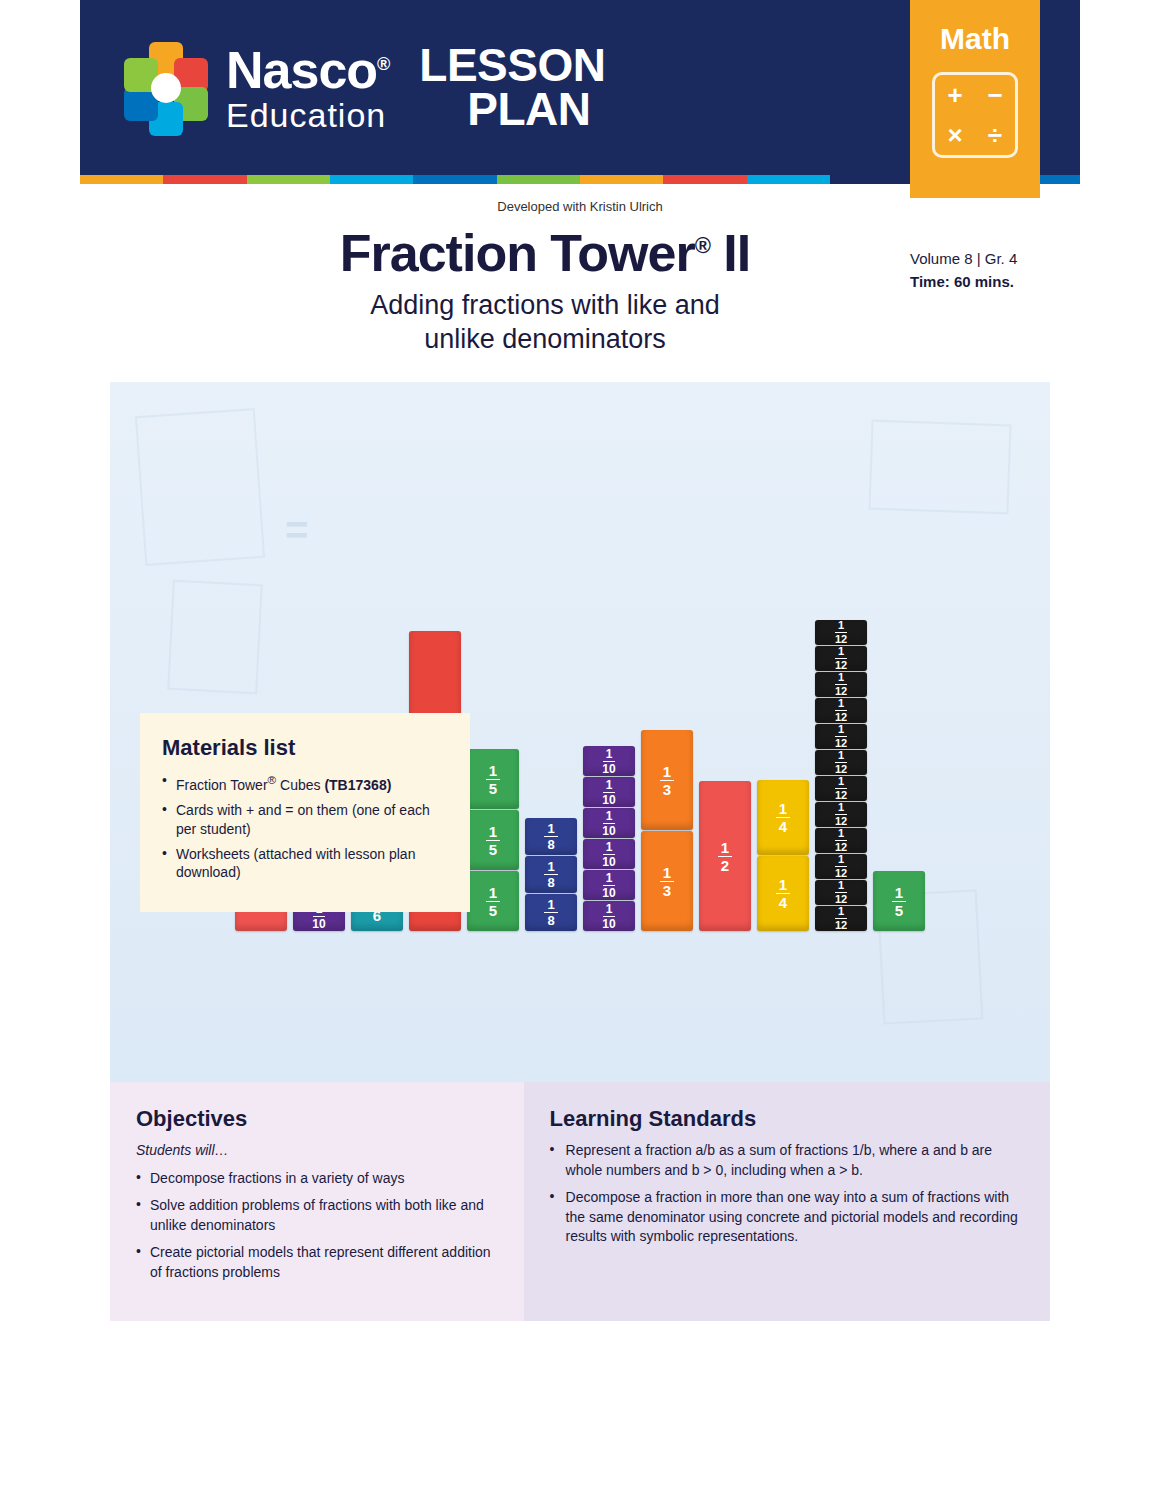Nasco®
Education
LESSON PLAN
Math
+− ×÷
Developed with Kristin Ulrich
Fraction Tower® II
Adding fractions with like and
unlike denominators
Volume 8 | Gr. 4
Time: 60 mins.
=
12
110
110
110
16
16
16
1
15
15
15
18
18
18
110
110
110
110
110
110
13
13
12
14
14
112
112
112
112
112
112
112
112
112
112
112
112
15
Materials list
Fraction Tower® Cubes (TB17368)
Cards with + and = on them (one of each per student)
Worksheets (attached with lesson plan download)
Objectives
Students will…
Decompose fractions in a variety of ways
Solve addition problems of fractions with both like and unlike denominators
Create pictorial models that represent different addition of fractions problems
Learning Standards
Represent a fraction a/b as a sum of fractions 1/b, where a and b are whole numbers and b > 0, including when a > b.
Decompose a fraction in more than one way into a sum of fractions with the same denominator using concrete and pictorial models and recording results with symbolic representations.